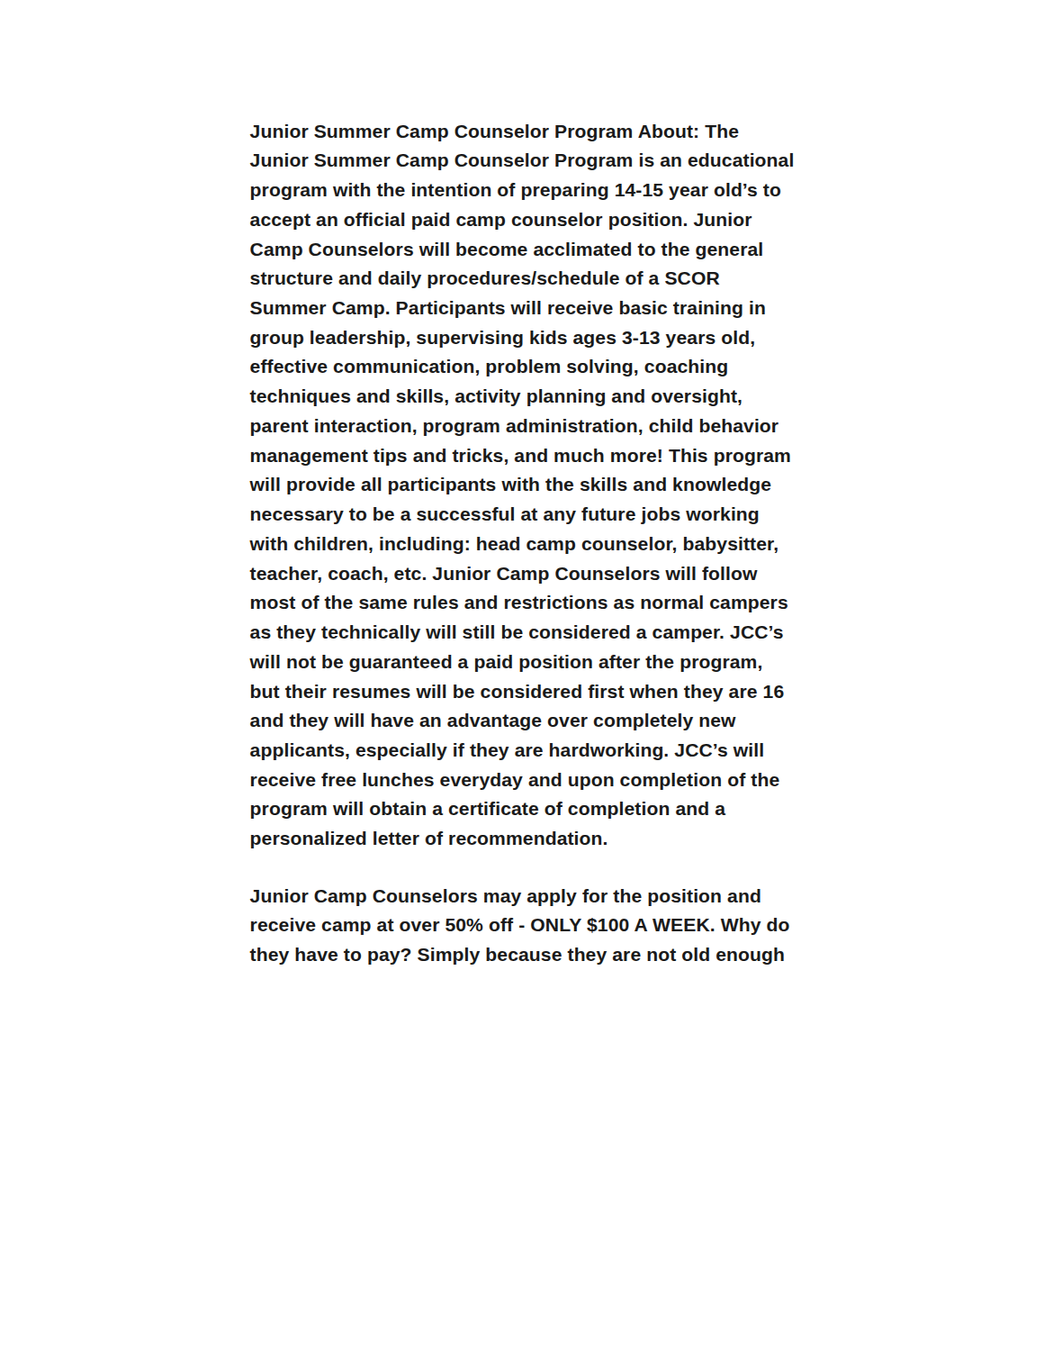Junior Summer Camp Counselor Program About: The Junior Summer Camp Counselor Program is an educational program with the intention of preparing 14-15 year old’s to accept an official paid camp counselor position. Junior Camp Counselors will become acclimated to the general structure and daily procedures/schedule of a SCOR Summer Camp. Participants will receive basic training in group leadership, supervising kids ages 3-13 years old, effective communication, problem solving, coaching techniques and skills, activity planning and oversight, parent interaction, program administration, child behavior management tips and tricks, and much more! This program will provide all participants with the skills and knowledge necessary to be a successful at any future jobs working with children, including: head camp counselor, babysitter, teacher, coach, etc. Junior Camp Counselors will follow most of the same rules and restrictions as normal campers as they technically will still be considered a camper. JCC’s will not be guaranteed a paid position after the program, but their resumes will be considered first when they are 16 and they will have an advantage over completely new applicants, especially if they are hardworking. JCC’s will receive free lunches everyday and upon completion of the program will obtain a certificate of completion and a personalized letter of recommendation.
Junior Camp Counselors may apply for the position and receive camp at over 50% off - ONLY $100 A WEEK. Why do they have to pay? Simply because they are not old enough